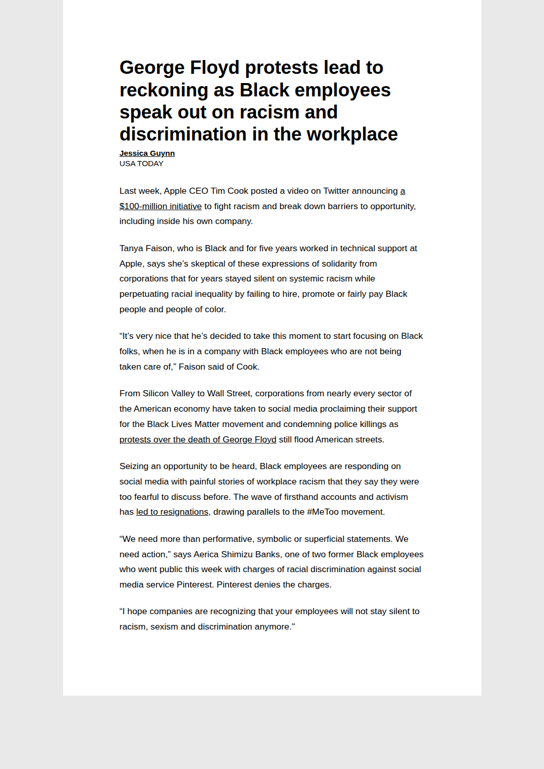George Floyd protests lead to reckoning as Black employees speak out on racism and discrimination in the workplace
Jessica Guynn
USA TODAY
Last week, Apple CEO Tim Cook posted a video on Twitter announcing a $100-million initiative to fight racism and break down barriers to opportunity, including inside his own company.
Tanya Faison, who is Black and for five years worked in technical support at Apple, says she’s skeptical of these expressions of solidarity from corporations that for years stayed silent on systemic racism while perpetuating racial inequality by failing to hire, promote or fairly pay Black people and people of color.
“It’s very nice that he’s decided to take this moment to start focusing on Black folks, when he is in a company with Black employees who are not being taken care of,” Faison said of Cook.
From Silicon Valley to Wall Street, corporations from nearly every sector of the American economy have taken to social media proclaiming their support for the Black Lives Matter movement and condemning police killings as protests over the death of George Floyd still flood American streets.
Seizing an opportunity to be heard, Black employees are responding on social media with painful stories of workplace racism that they say they were too fearful to discuss before. The wave of firsthand accounts and activism has led to resignations, drawing parallels to the #MeToo movement.
“We need more than performative, symbolic or superficial statements. We need action,” says Aerica Shimizu Banks, one of two former Black employees who went public this week with charges of racial discrimination against social media service Pinterest. Pinterest denies the charges.
“I hope companies are recognizing that your employees will not stay silent to racism, sexism and discrimination anymore."